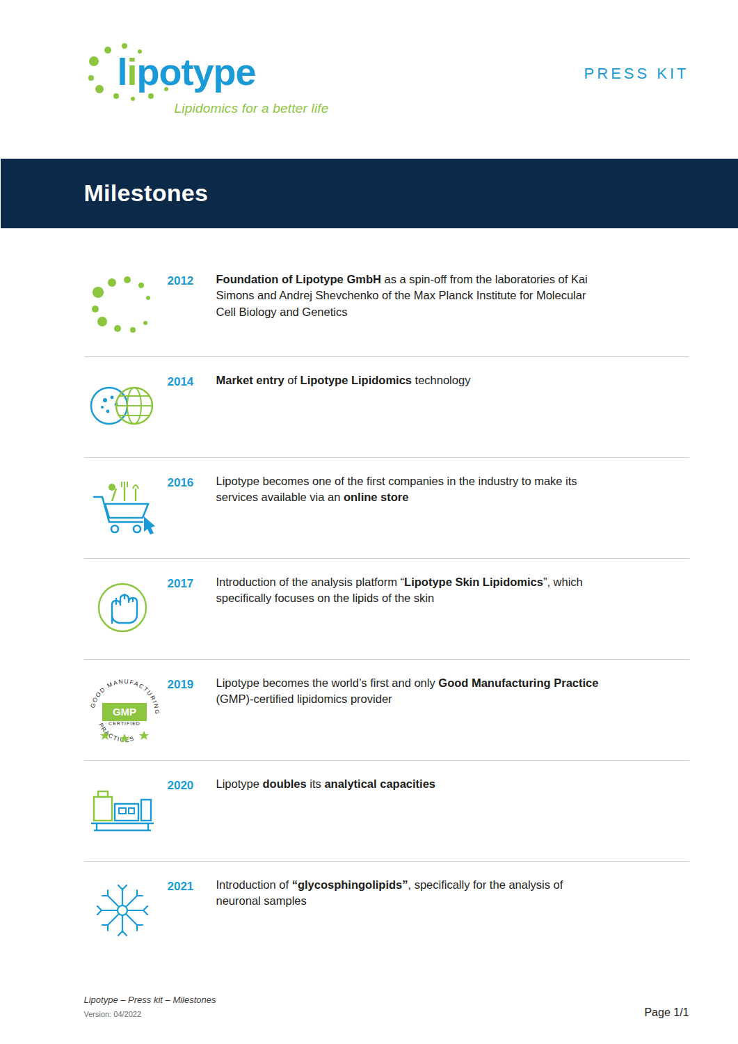lipotype
Lipidomics for a better life
PRESS KIT
Milestones
2012
Foundation of Lipotype GmbH as a spin-off from the laboratories of Kai Simons and Andrej Shevchenko of the Max Planck Institute for Molecular Cell Biology and Genetics
2014
Market entry of Lipotype Lipidomics technology
2016
Lipotype becomes one of the first companies in the industry to make its services available via an online store
2017
Introduction of the analysis platform “Lipotype Skin Lipidomics”, which specifically focuses on the lipids of the skin
GOOD MANUFACTURING PRACTICES PRACTICES GMP CERTIFIED
2019
Lipotype becomes the world’s first and only Good Manufacturing Practice (GMP)-certified lipidomics provider
2020
Lipotype doubles its analytical capacities
2021
Introduction of “glycosphingolipids”, specifically for the analysis of neuronal samples
Lipotype – Press kit – Milestones Version: 04/2022
Page 1/1